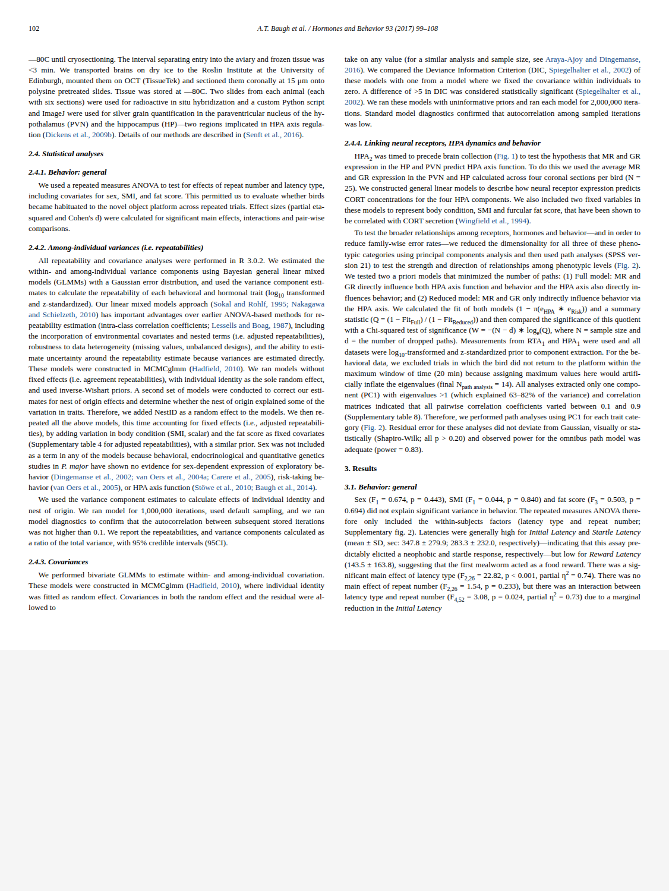102 A.T. Baugh et al. / Hormones and Behavior 93 (2017) 99–108
—80C until cryosectioning. The interval separating entry into the aviary and frozen tissue was <3 min. We transported brains on dry ice to the Roslin Institute at the University of Edinburgh, mounted them on OCT (TissueTek) and sectioned them coronally at 15 μm onto polysine pretreated slides. Tissue was stored at —80C. Two slides from each animal (each with six sections) were used for radioactive in situ hybridization and a custom Python script and ImageJ were used for silver grain quantification in the paraventricular nucleus of the hypothalamus (PVN) and the hippocampus (HP)—two regions implicated in HPA axis regulation (Dickens et al., 2009b). Details of our methods are described in (Senft et al., 2016).
2.4. Statistical analyses
2.4.1. Behavior: general
We used a repeated measures ANOVA to test for effects of repeat number and latency type, including covariates for sex, SMI, and fat score. This permitted us to evaluate whether birds became habituated to the novel object platform across repeated trials. Effect sizes (partial eta-squared and Cohen's d) were calculated for significant main effects, interactions and pair-wise comparisons.
2.4.2. Among-individual variances (i.e. repeatabilities)
All repeatability and covariance analyses were performed in R 3.0.2. We estimated the within- and among-individual variance components using Bayesian general linear mixed models (GLMMs) with a Gaussian error distribution, and used the variance component estimates to calculate the repeatability of each behavioral and hormonal trait (log10 transformed and z-standardized). Our linear mixed models approach (Sokal and Rohlf, 1995; Nakagawa and Schielzeth, 2010) has important advantages over earlier ANOVA-based methods for repeatability estimation (intra-class correlation coefficients; Lessells and Boag, 1987), including the incorporation of environmental covariates and nested terms (i.e. adjusted repeatabilities), robustness to data heterogeneity (missing values, unbalanced designs), and the ability to estimate uncertainty around the repeatability estimate because variances are estimated directly. These models were constructed in MCMCglmm (Hadfield, 2010). We ran models without fixed effects (i.e. agreement repeatabilities), with individual identity as the sole random effect, and used inverse-Wishart priors. A second set of models were conducted to correct our estimates for nest of origin effects and determine whether the nest of origin explained some of the variation in traits. Therefore, we added NestID as a random effect to the models. We then repeated all the above models, this time accounting for fixed effects (i.e., adjusted repeatabilities), by adding variation in body condition (SMI, scalar) and the fat score as fixed covariates (Supplementary table 4 for adjusted repeatabilities), with a similar prior. Sex was not included as a term in any of the models because behavioral, endocrinological and quantitative genetics studies in P. major have shown no evidence for sex-dependent expression of exploratory behavior (Dingemanse et al., 2002; van Oers et al., 2004a; Carere et al., 2005), risk-taking behavior (van Oers et al., 2005), or HPA axis function (Stöwe et al., 2010; Baugh et al., 2014).
We used the variance component estimates to calculate effects of individual identity and nest of origin. We ran model for 1,000,000 iterations, used default sampling, and we ran model diagnostics to confirm that the autocorrelation between subsequent stored iterations was not higher than 0.1. We report the repeatabilities, and variance components calculated as a ratio of the total variance, with 95% credible intervals (95CI).
2.4.3. Covariances
We performed bivariate GLMMs to estimate within- and among-individual covariation. These models were constructed in MCMCglmm (Hadfield, 2010), where individual identity was fitted as random effect. Covariances in both the random effect and the residual were allowed to
take on any value (for a similar analysis and sample size, see Araya-Ajoy and Dingemanse, 2016). We compared the Deviance Information Criterion (DIC, Spiegelhalter et al., 2002) of these models with one from a model where we fixed the covariance within individuals to zero. A difference of >5 in DIC was considered statistically significant (Spiegelhalter et al., 2002). We ran these models with uninformative priors and ran each model for 2,000,000 iterations. Standard model diagnostics confirmed that autocorrelation among sampled iterations was low.
2.4.4. Linking neural receptors, HPA dynamics and behavior
HPA2 was timed to precede brain collection (Fig. 1) to test the hypothesis that MR and GR expression in the HP and PVN predict HPA axis function. To do this we used the average MR and GR expression in the PVN and HP calculated across four coronal sections per bird (N = 25). We constructed general linear models to describe how neural receptor expression predicts CORT concentrations for the four HPA components. We also included two fixed variables in these models to represent body condition, SMI and furcular fat score, that have been shown to be correlated with CORT secretion (Wingfield et al., 1994).
To test the broader relationships among receptors, hormones and behavior—and in order to reduce family-wise error rates—we reduced the dimensionality for all three of these phenotypic categories using principal components analysis and then used path analyses (SPSS version 21) to test the strength and direction of relationships among phenotypic levels (Fig. 2). We tested two a priori models that minimized the number of paths: (1) Full model: MR and GR directly influence both HPA axis function and behavior and the HPA axis also directly influences behavior; and (2) Reduced model: MR and GR only indirectly influence behavior via the HPA axis. We calculated the fit of both models (1 − π(eHPA ∗ eRisk)) and a summary statistic (Q = (1 − FitFull) / (1 − FitReduced)) and then compared the significance of this quotient with a Chi-squared test of significance (W = −(N − d) ∗ loge(Q), where N = sample size and d = the number of dropped paths). Measurements from RTA1 and HPA1 were used and all datasets were log10-transformed and z-standardized prior to component extraction. For the behavioral data, we excluded trials in which the bird did not return to the platform within the maximum window of time (20 min) because assigning maximum values here would artificially inflate the eigenvalues (final Npath analysis = 14). All analyses extracted only one component (PC1) with eigenvalues >1 (which explained 63–82% of the variance) and correlation matrices indicated that all pairwise correlation coefficients varied between 0.1 and 0.9 (Supplementary table 8). Therefore, we performed path analyses using PC1 for each trait category (Fig. 2). Residual error for these analyses did not deviate from Gaussian, visually or statistically (Shapiro-Wilk; all p > 0.20) and observed power for the omnibus path model was adequate (power = 0.83).
3. Results
3.1. Behavior: general
Sex (F1 = 0.674, p = 0.443), SMI (F1 = 0.044, p = 0.840) and fat score (F3 = 0.503, p = 0.694) did not explain significant variance in behavior. The repeated measures ANOVA therefore only included the within-subjects factors (latency type and repeat number; Supplementary fig. 2). Latencies were generally high for Initial Latency and Startle Latency (mean ± SD, sec: 347.8 ± 279.9; 283.3 ± 232.0, respectively)—indicating that this assay predictably elicited a neophobic and startle response, respectively—but low for Reward Latency (143.5 ± 163.8), suggesting that the first mealworm acted as a food reward. There was a significant main effect of latency type (F2,26 = 22.82, p < 0.001, partial η2 = 0.74). There was no main effect of repeat number (F2,26 = 1.54, p = 0.233), but there was an interaction between latency type and repeat number (F4,52 = 3.08, p = 0.024, partial η2 = 0.73) due to a marginal reduction in the Initial Latency